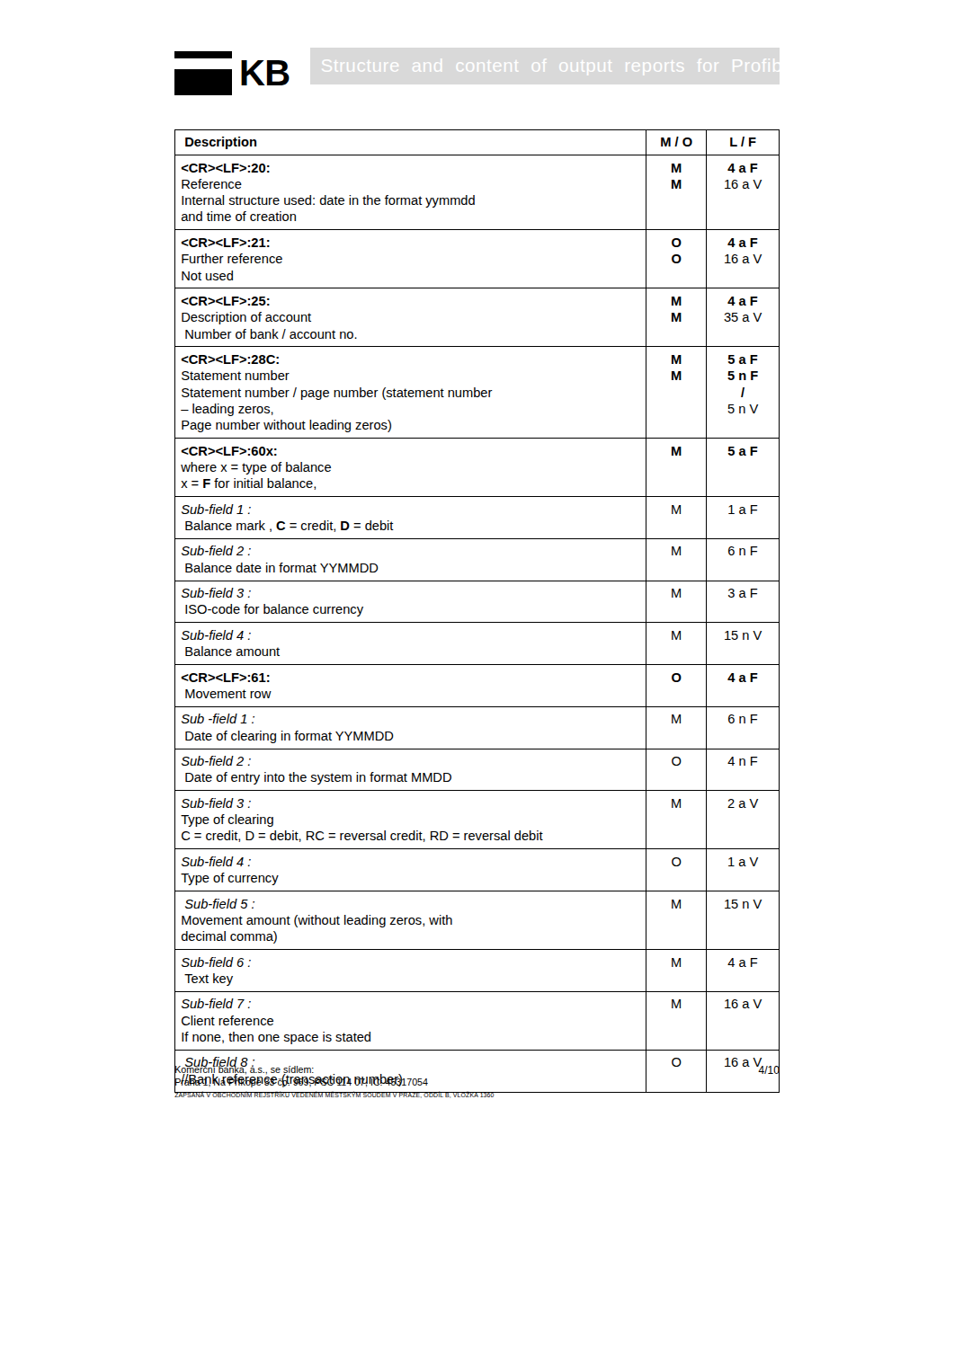KB
Structure and content of output reports for Profibanka
| Description | M / O | L / F |
| --- | --- | --- |
| <CR><LF>:20: Reference Internal structure used: date in the format yymmdd and time of creation | M M | 4 a F 16 a V |
| <CR><LF>:21: Further reference Not used | O O | 4 a F 16 a V |
| <CR><LF>:25: Description of account Number of bank / account no. | M M | 4 a F 35 a V |
| <CR><LF>:28C: Statement number Statement number / page number (statement number – leading zeros, Page number without leading zeros) | M M | 5 a F 5 n F / 5 n V |
| <CR><LF>:60x: where x = type of balance x = F for initial balance, | M | 5 a F |
| Sub-field 1 : Balance mark , C = credit, D = debit | M | 1 a F |
| Sub-field 2 : Balance date in format YYMMDD | M | 6 n F |
| Sub-field 3 : ISO-code for balance currency | M | 3 a F |
| Sub-field 4 : Balance amount | M | 15 n V |
| <CR><LF>:61: Movement row | O | 4 a F |
| Sub -field 1 : Date of clearing in format YYMMDD | M | 6 n F |
| Sub-field 2 : Date of entry into the system in format MMDD | O | 4 n F |
| Sub-field 3 : Type of clearing C = credit, D = debit, RC = reversal credit, RD = reversal debit | M | 2 a V |
| Sub-field 4 : Type of currency | O | 1 a V |
| Sub-field 5 : Movement amount (without leading zeros, with decimal comma) | M | 15 n V |
| Sub-field 6 : Text key | M | 4 a F |
| Sub-field 7 : Client reference If none, then one space is stated | M | 16 a V |
| Sub-field 8 : //Bank reference (transaction number) | O | 16 a V |
Komerční banka, a.s., se sídlem:
Praha 1, Na Příkopě 33 čp. 969, PSČ 114 07, IČ: 45317054
ZAPSANÁ V OBCHODNÍM REJSTŘÍKU VEDENÉM MĚSTSKÝM SOUDEM V PRAZE, ODDÍL B, VLOŽKA 1360
4/10